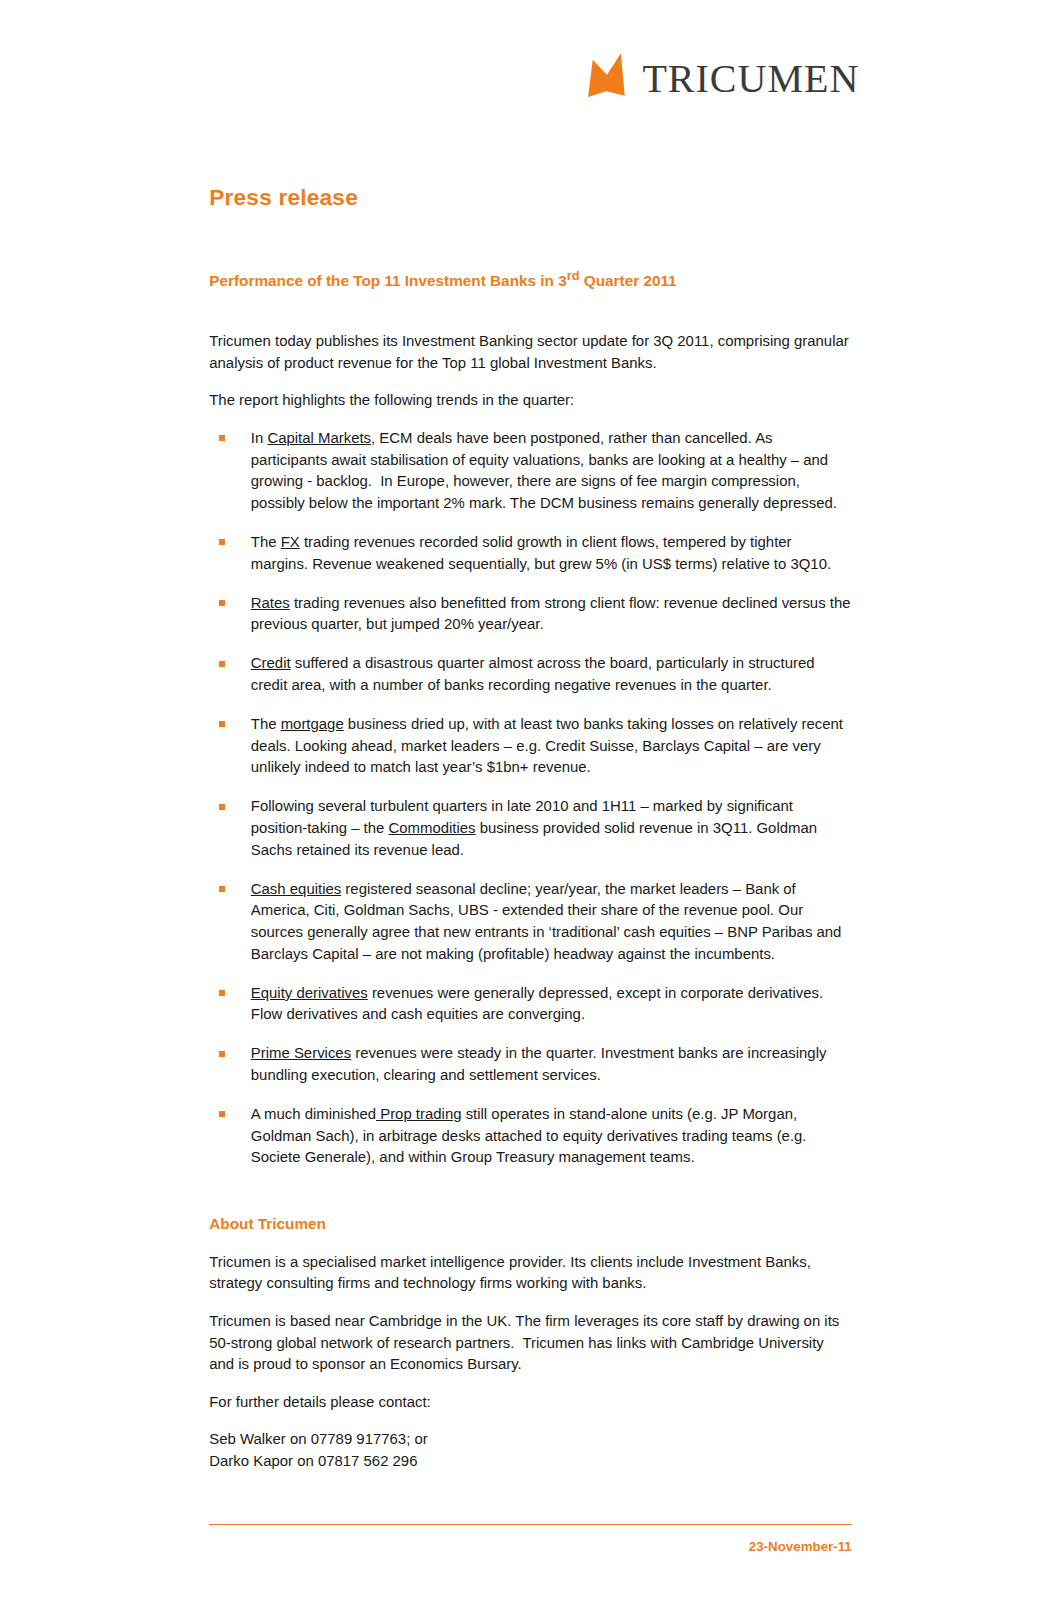TRICUMEN
Press release
Performance of the Top 11 Investment Banks in 3rd Quarter 2011
Tricumen today publishes its Investment Banking sector update for 3Q 2011, comprising granular analysis of product revenue for the Top 11 global Investment Banks.
The report highlights the following trends in the quarter:
In Capital Markets, ECM deals have been postponed, rather than cancelled. As participants await stabilisation of equity valuations, banks are looking at a healthy – and growing - backlog. In Europe, however, there are signs of fee margin compression, possibly below the important 2% mark. The DCM business remains generally depressed.
The FX trading revenues recorded solid growth in client flows, tempered by tighter margins. Revenue weakened sequentially, but grew 5% (in US$ terms) relative to 3Q10.
Rates trading revenues also benefitted from strong client flow: revenue declined versus the previous quarter, but jumped 20% year/year.
Credit suffered a disastrous quarter almost across the board, particularly in structured credit area, with a number of banks recording negative revenues in the quarter.
The mortgage business dried up, with at least two banks taking losses on relatively recent deals. Looking ahead, market leaders – e.g. Credit Suisse, Barclays Capital – are very unlikely indeed to match last year’s $1bn+ revenue.
Following several turbulent quarters in late 2010 and 1H11 – marked by significant position-taking – the Commodities business provided solid revenue in 3Q11. Goldman Sachs retained its revenue lead.
Cash equities registered seasonal decline; year/year, the market leaders – Bank of America, Citi, Goldman Sachs, UBS - extended their share of the revenue pool. Our sources generally agree that new entrants in ‘traditional’ cash equities – BNP Paribas and Barclays Capital – are not making (profitable) headway against the incumbents.
Equity derivatives revenues were generally depressed, except in corporate derivatives. Flow derivatives and cash equities are converging.
Prime Services revenues were steady in the quarter. Investment banks are increasingly bundling execution, clearing and settlement services.
A much diminished Prop trading still operates in stand-alone units (e.g. JP Morgan, Goldman Sach), in arbitrage desks attached to equity derivatives trading teams (e.g. Societe Generale), and within Group Treasury management teams.
About Tricumen
Tricumen is a specialised market intelligence provider. Its clients include Investment Banks, strategy consulting firms and technology firms working with banks.
Tricumen is based near Cambridge in the UK. The firm leverages its core staff by drawing on its 50-strong global network of research partners. Tricumen has links with Cambridge University and is proud to sponsor an Economics Bursary.
For further details please contact:
Seb Walker on 07789 917763; or
Darko Kapor on 07817 562 296
23-November-11